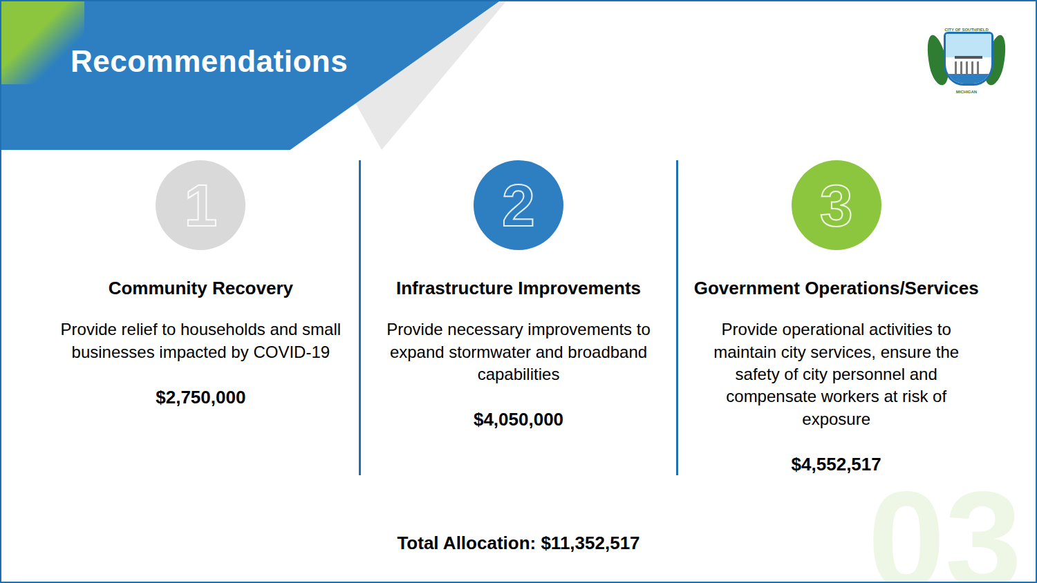Recommendations
CITY OF SOUTHFIELD
MICHIGAN
03
1
Community Recovery
Provide relief to households and small businesses impacted by COVID-19
$2,750,000
2
Infrastructure Improvements
Provide necessary improvements to expand stormwater and broadband capabilities
$4,050,000
3
Government Operations/Services
Provide operational activities to maintain city services, ensure the safety of city personnel and compensate workers at risk of exposure
$4,552,517
Total Allocation: $11,352,517